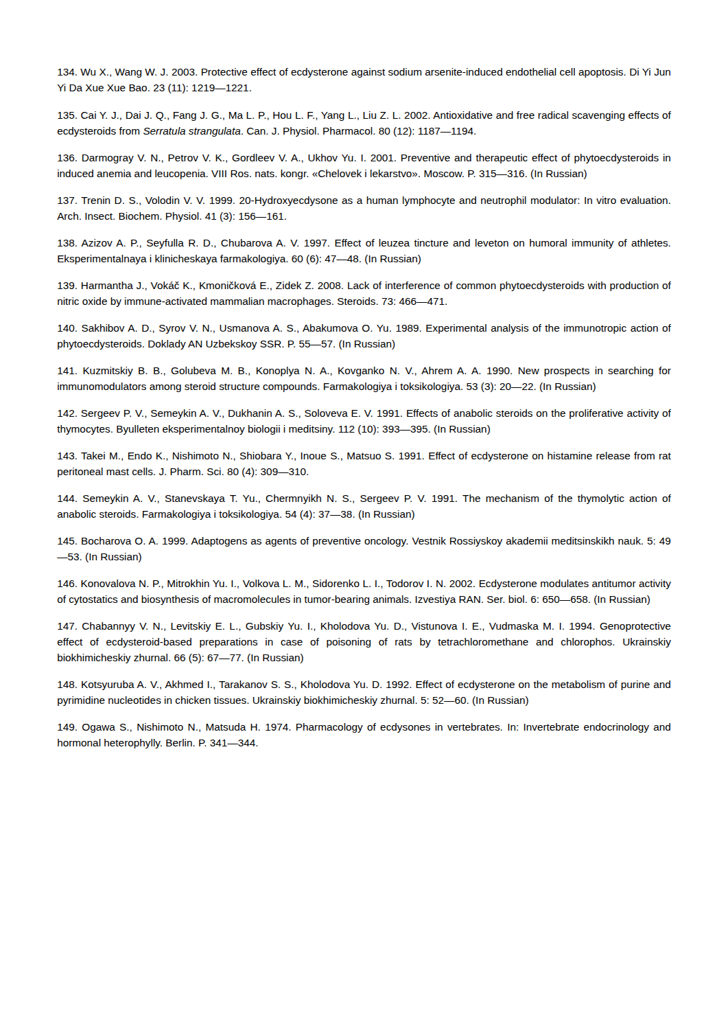134. Wu X., Wang W. J. 2003. Protective effect of ecdysterone against sodium arsenite-induced endothelial cell apoptosis. Di Yi Jun Yi Da Xue Xue Bao. 23 (11): 1219—1221.
135. Cai Y. J., Dai J. Q., Fang J. G., Ma L. P., Hou L. F., Yang L., Liu Z. L. 2002. Antioxidative and free radical scavenging effects of ecdysteroids from Serratula strangulata. Can. J. Physiol. Pharmacol. 80 (12): 1187—1194.
136. Darmogray V. N., Petrov V. K., Gordleev V. A., Ukhov Yu. I. 2001. Preventive and therapeutic effect of phytoecdysteroids in induced anemia and leucopenia. VIII Ros. nats. kongr. «Chelovek i lekarstvo». Moscow. P. 315—316. (In Russian)
137. Trenin D. S., Volodin V. V. 1999. 20-Hydroxyecdysone as a human lymphocyte and neutrophil modulator: In vitro evaluation. Arch. Insect. Biochem. Physiol. 41 (3): 156—161.
138. Azizov A. P., Seyfulla R. D., Chubarova A. V. 1997. Effect of leuzea tincture and leveton on humoral immunity of athletes. Eksperimentalnaya i klinicheskaya farmakologiya. 60 (6): 47—48. (In Russian)
139. Harmantha J., Vokáč K., Kmoničková E., Zidek Z. 2008. Lack of interference of common phytoecdysteroids with production of nitric oxide by immune-activated mammalian macrophages. Steroids. 73: 466—471.
140. Sakhibov A. D., Syrov V. N., Usmanova A. S., Abakumova O. Yu. 1989. Experimental analysis of the immunotropic action of phytoecdysteroids. Doklady AN Uzbekskoy SSR. P. 55—57. (In Russian)
141. Kuzmitskiy B. B., Golubeva M. B., Konoplya N. A., Kovganko N. V., Ahrem A. A. 1990. New prospects in searching for immunomodulators among steroid structure compounds. Farmakologiya i toksikologiya. 53 (3): 20—22. (In Russian)
142. Sergeev P. V., Semeykin A. V., Dukhanin A. S., Soloveva E. V. 1991. Effects of anabolic steroids on the proliferative activity of thymocytes. Byulleten eksperimentalnoy biologii i meditsiny. 112 (10): 393—395. (In Russian)
143. Takei M., Endo K., Nishimoto N., Shiobara Y., Inoue S., Matsuo S. 1991. Effect of ecdysterone on histamine release from rat peritoneal mast cells. J. Pharm. Sci. 80 (4): 309—310.
144. Semeykin A. V., Stanevskaya T. Yu., Chermnyikh N. S., Sergeev P. V. 1991. The mechanism of the thymolytic action of anabolic steroids. Farmakologiya i toksikologiya. 54 (4): 37—38. (In Russian)
145. Bocharova O. A. 1999. Adaptogens as agents of preventive oncology. Vestnik Rossiyskoy akademii meditsinskikh nauk. 5: 49—53. (In Russian)
146. Konovalova N. P., Mitrokhin Yu. I., Volkova L. M., Sidorenko L. I., Todorov I. N. 2002. Ecdysterone modulates antitumor activity of cytostatics and biosynthesis of macromolecules in tumor-bearing animals. Izvestiya RAN. Ser. biol. 6: 650—658. (In Russian)
147. Chabannyy V. N., Levitskiy E. L., Gubskiy Yu. I., Kholodova Yu. D., Vistunova I. E., Vudmaska M. I. 1994. Genoprotective effect of ecdysteroid-based preparations in case of poisoning of rats by tetrachloromethane and chlorophos. Ukrainskiy biokhimicheskiy zhurnal. 66 (5): 67—77. (In Russian)
148. Kotsyuruba A. V., Akhmed I., Tarakanov S. S., Kholodova Yu. D. 1992. Effect of ecdysterone on the metabolism of purine and pyrimidine nucleotides in chicken tissues. Ukrainskiy biokhimicheskiy zhurnal. 5: 52—60. (In Russian)
149. Ogawa S., Nishimoto N., Matsuda H. 1974. Pharmacology of ecdysones in vertebrates. In: Invertebrate endocrinology and hormonal heterophylly. Berlin. P. 341—344.